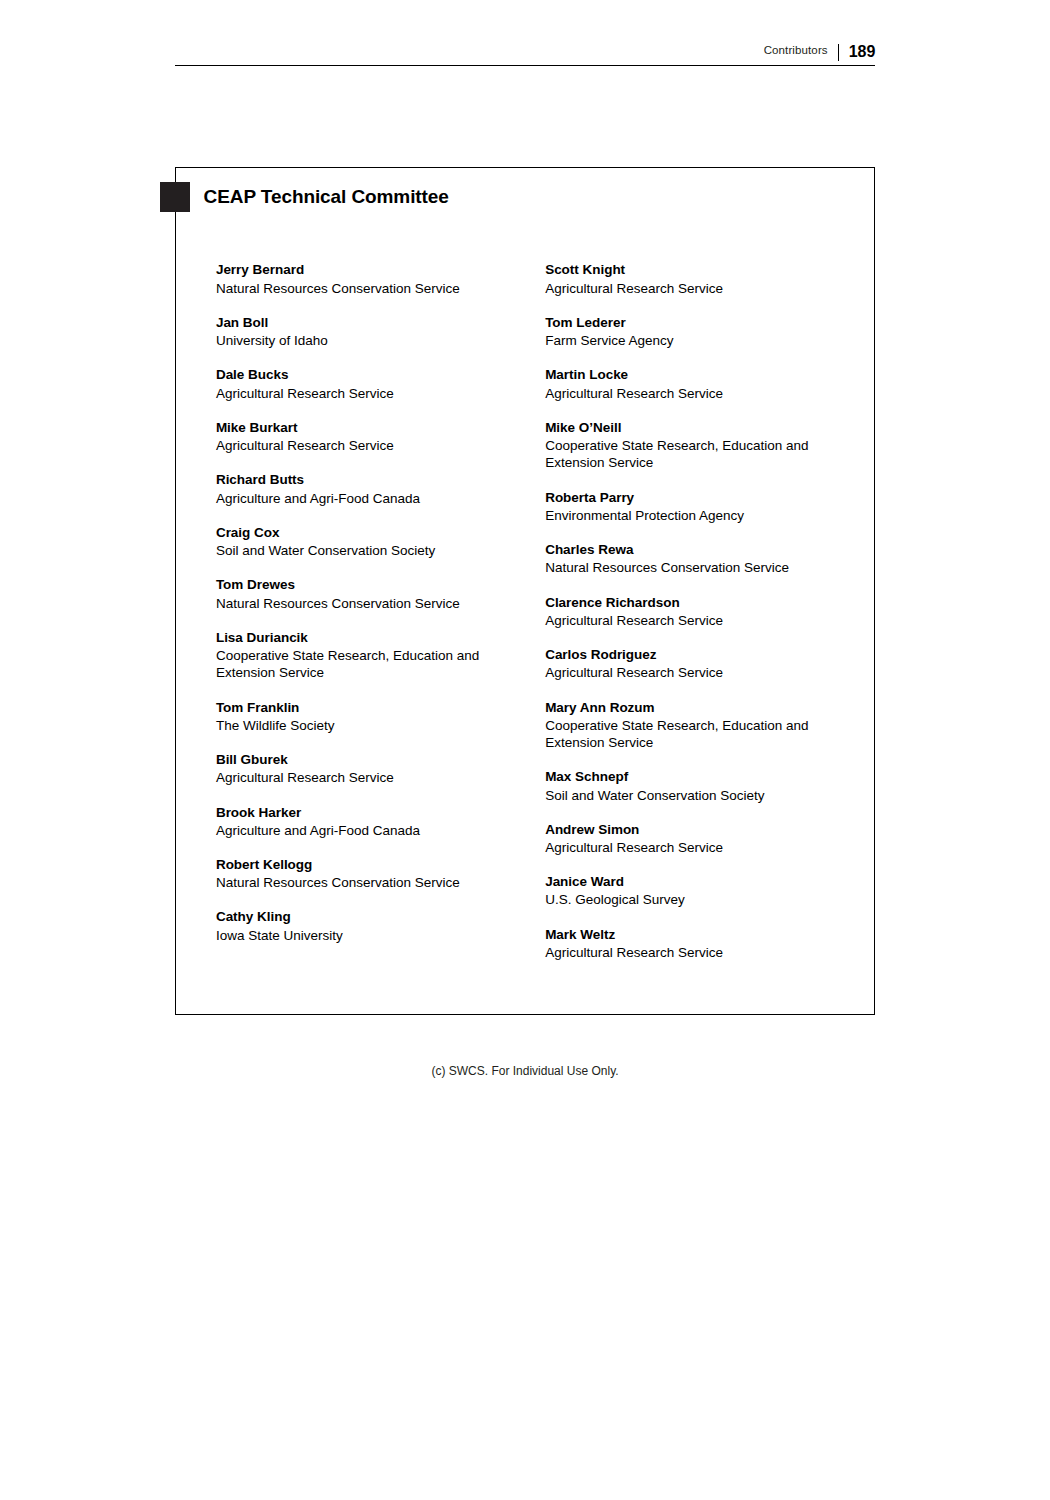Contributors 189
CEAP Technical Committee
Jerry Bernard
Natural Resources Conservation Service
Jan Boll
University of Idaho
Dale Bucks
Agricultural Research Service
Mike Burkart
Agricultural Research Service
Richard Butts
Agriculture and Agri-Food Canada
Craig Cox
Soil and Water Conservation Society
Tom Drewes
Natural Resources Conservation Service
Lisa Duriancik
Cooperative State Research, Education and Extension Service
Tom Franklin
The Wildlife Society
Bill Gburek
Agricultural Research Service
Brook Harker
Agriculture and Agri-Food Canada
Robert Kellogg
Natural Resources Conservation Service
Cathy Kling
Iowa State University
Scott Knight
Agricultural Research Service
Tom Lederer
Farm Service Agency
Martin Locke
Agricultural Research Service
Mike O’Neill
Cooperative State Research, Education and Extension Service
Roberta Parry
Environmental Protection Agency
Charles Rewa
Natural Resources Conservation Service
Clarence Richardson
Agricultural Research Service
Carlos Rodriguez
Agricultural Research Service
Mary Ann Rozum
Cooperative State Research, Education and Extension Service
Max Schnepf
Soil and Water Conservation Society
Andrew Simon
Agricultural Research Service
Janice Ward
U.S. Geological Survey
Mark Weltz
Agricultural Research Service
(c) SWCS. For Individual Use Only.